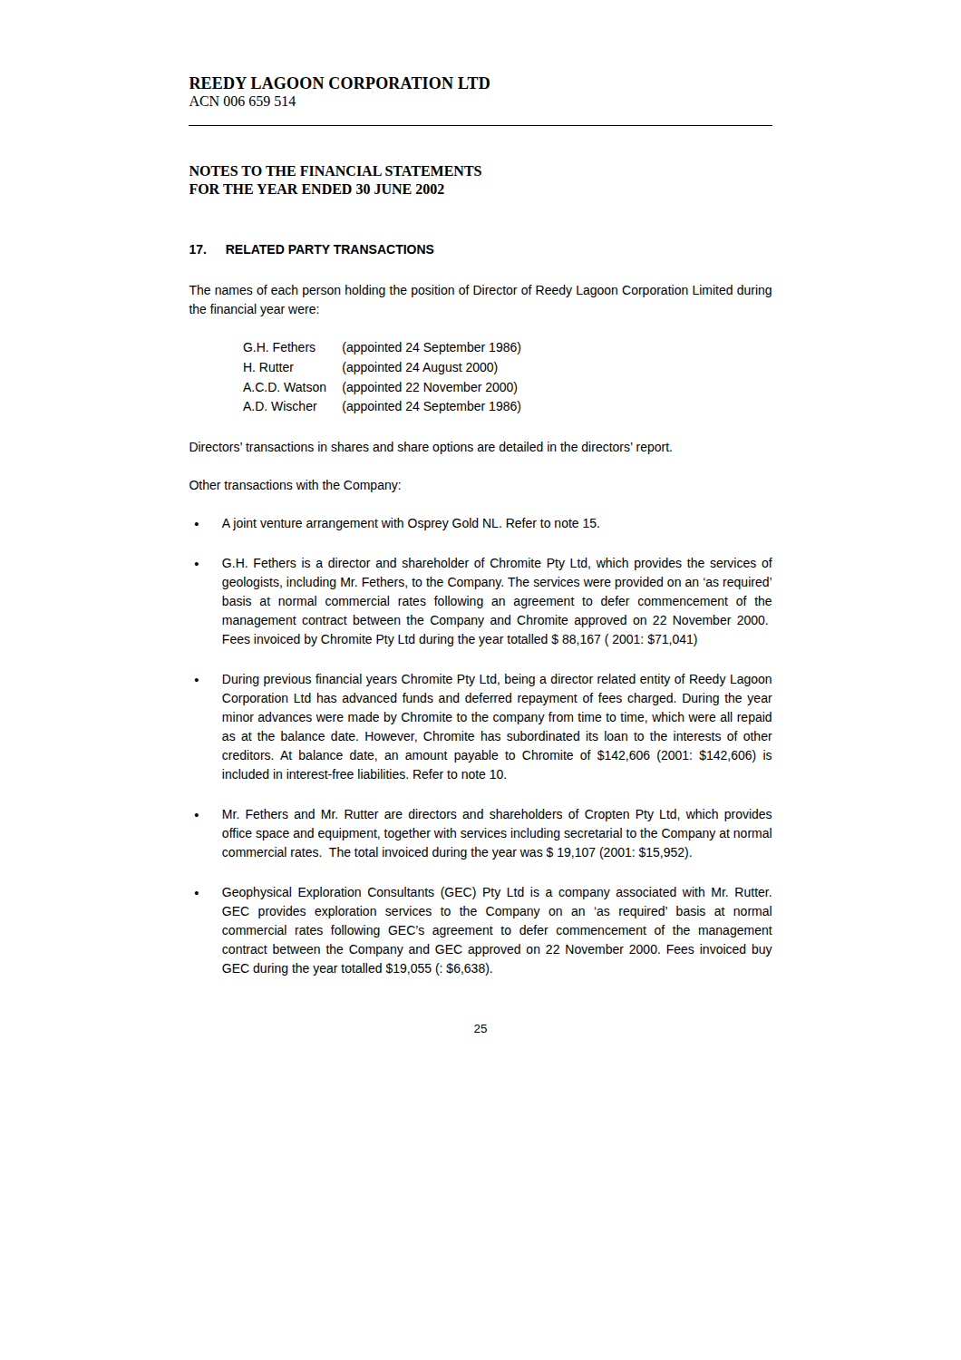REEDY LAGOON CORPORATION LTD
ACN 006 659 514
NOTES TO THE FINANCIAL STATEMENTS
FOR THE YEAR ENDED 30 JUNE 2002
17. RELATED PARTY TRANSACTIONS
The names of each person holding the position of Director of Reedy Lagoon Corporation Limited during the financial year were:
| G.H. Fethers | (appointed 24 September 1986) |
| H. Rutter | (appointed 24 August 2000) |
| A.C.D. Watson | (appointed 22 November 2000) |
| A.D. Wischer | (appointed 24 September 1986) |
Directors’ transactions in shares and share options are detailed in the directors’ report.
Other transactions with the Company:
A joint venture arrangement with Osprey Gold NL. Refer to note 15.
G.H. Fethers is a director and shareholder of Chromite Pty Ltd, which provides the services of geologists, including Mr. Fethers, to the Company. The services were provided on an ‘as required’ basis at normal commercial rates following an agreement to defer commencement of the management contract between the Company and Chromite approved on 22 November 2000. Fees invoiced by Chromite Pty Ltd during the year totalled $ 88,167 ( 2001: $71,041)
During previous financial years Chromite Pty Ltd, being a director related entity of Reedy Lagoon Corporation Ltd has advanced funds and deferred repayment of fees charged. During the year minor advances were made by Chromite to the company from time to time, which were all repaid as at the balance date. However, Chromite has subordinated its loan to the interests of other creditors. At balance date, an amount payable to Chromite of $142,606 (2001: $142,606) is included in interest-free liabilities. Refer to note 10.
Mr. Fethers and Mr. Rutter are directors and shareholders of Cropten Pty Ltd, which provides office space and equipment, together with services including secretarial to the Company at normal commercial rates. The total invoiced during the year was $ 19,107 (2001: $15,952).
Geophysical Exploration Consultants (GEC) Pty Ltd is a company associated with Mr. Rutter. GEC provides exploration services to the Company on an ‘as required’ basis at normal commercial rates following GEC’s agreement to defer commencement of the management contract between the Company and GEC approved on 22 November 2000. Fees invoiced buy GEC during the year totalled $19,055 (: $6,638).
25